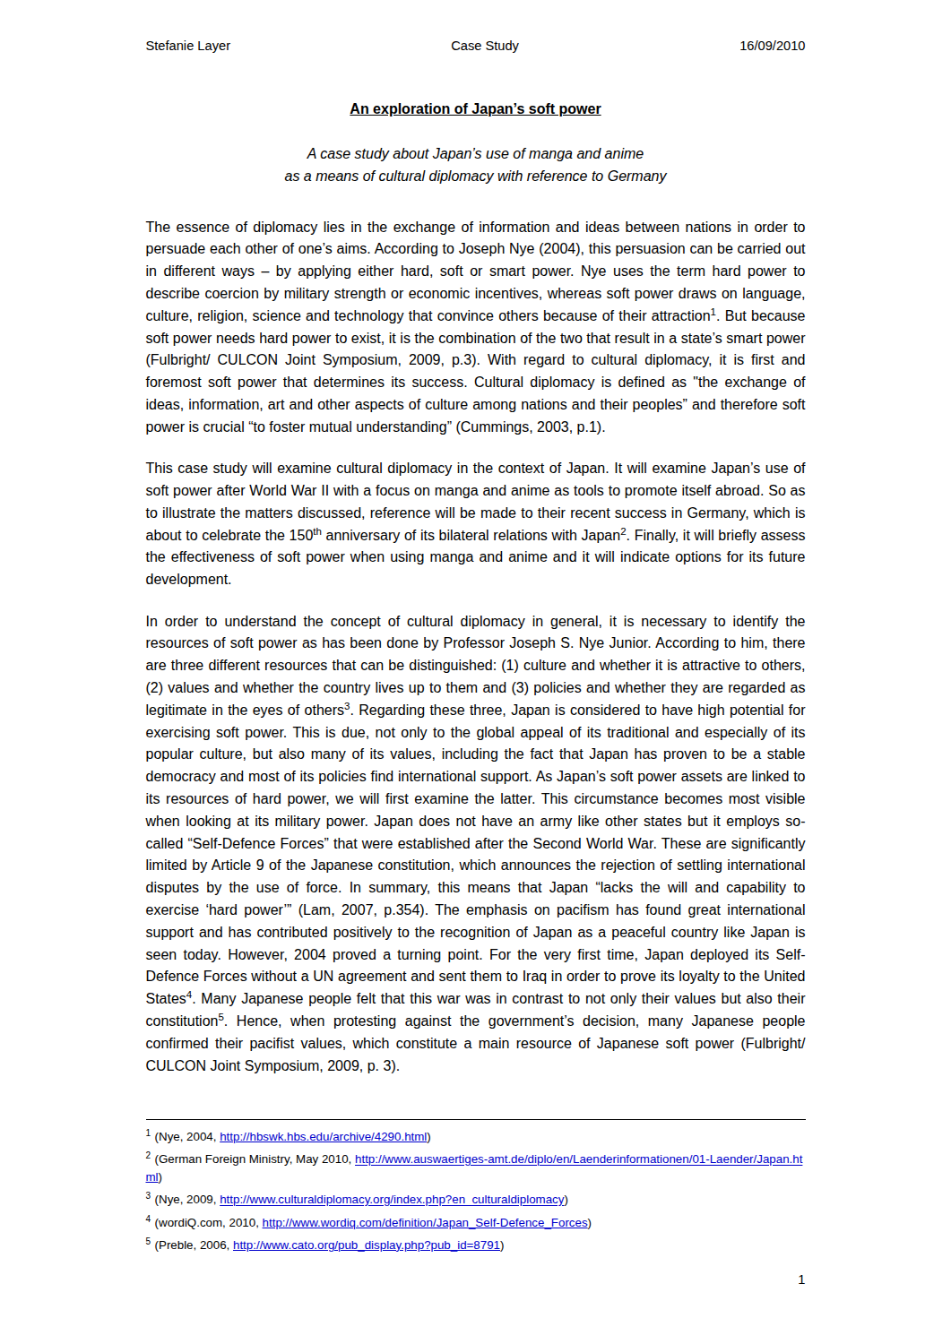Stefanie Layer Case Study 16/09/2010
An exploration of Japan’s soft power
A case study about Japan’s use of manga and anime
as a means of cultural diplomacy with reference to Germany
The essence of diplomacy lies in the exchange of information and ideas between nations in order to persuade each other of one’s aims. According to Joseph Nye (2004), this persuasion can be carried out in different ways – by applying either hard, soft or smart power. Nye uses the term hard power to describe coercion by military strength or economic incentives, whereas soft power draws on language, culture, religion, science and technology that convince others because of their attraction1. But because soft power needs hard power to exist, it is the combination of the two that result in a state’s smart power (Fulbright/ CULCON Joint Symposium, 2009, p.3). With regard to cultural diplomacy, it is first and foremost soft power that determines its success. Cultural diplomacy is defined as "the exchange of ideas, information, art and other aspects of culture among nations and their peoples” and therefore soft power is crucial “to foster mutual understanding” (Cummings, 2003, p.1).
This case study will examine cultural diplomacy in the context of Japan. It will examine Japan’s use of soft power after World War II with a focus on manga and anime as tools to promote itself abroad. So as to illustrate the matters discussed, reference will be made to their recent success in Germany, which is about to celebrate the 150th anniversary of its bilateral relations with Japan2. Finally, it will briefly assess the effectiveness of soft power when using manga and anime and it will indicate options for its future development.
In order to understand the concept of cultural diplomacy in general, it is necessary to identify the resources of soft power as has been done by Professor Joseph S. Nye Junior. According to him, there are three different resources that can be distinguished: (1) culture and whether it is attractive to others, (2) values and whether the country lives up to them and (3) policies and whether they are regarded as legitimate in the eyes of others3. Regarding these three, Japan is considered to have high potential for exercising soft power. This is due, not only to the global appeal of its traditional and especially of its popular culture, but also many of its values, including the fact that Japan has proven to be a stable democracy and most of its policies find international support. As Japan’s soft power assets are linked to its resources of hard power, we will first examine the latter. This circumstance becomes most visible when looking at its military power. Japan does not have an army like other states but it employs so-called “Self-Defence Forces” that were established after the Second World War. These are significantly limited by Article 9 of the Japanese constitution, which announces the rejection of settling international disputes by the use of force. In summary, this means that Japan “lacks the will and capability to exercise ‘hard power’” (Lam, 2007, p.354). The emphasis on pacifism has found great international support and has contributed positively to the recognition of Japan as a peaceful country like Japan is seen today. However, 2004 proved a turning point. For the very first time, Japan deployed its Self-Defence Forces without a UN agreement and sent them to Iraq in order to prove its loyalty to the United States4. Many Japanese people felt that this war was in contrast to not only their values but also their constitution5. Hence, when protesting against the government’s decision, many Japanese people confirmed their pacifist values, which constitute a main resource of Japanese soft power (Fulbright/ CULCON Joint Symposium, 2009, p. 3).
(Nye, 2004, http://hbswk.hbs.edu/archive/4290.html)
(German Foreign Ministry, May 2010, http://www.auswaertiges-amt.de/diplo/en/Laenderinformationen/01-Laender/Japan.html)
(Nye, 2009, http://www.culturaldiplomacy.org/index.php?en_culturaldiplomacy)
(wordiQ.com, 2010, http://www.wordiq.com/definition/Japan_Self-Defence_Forces)
(Preble, 2006, http://www.cato.org/pub_display.php?pub_id=8791)
1